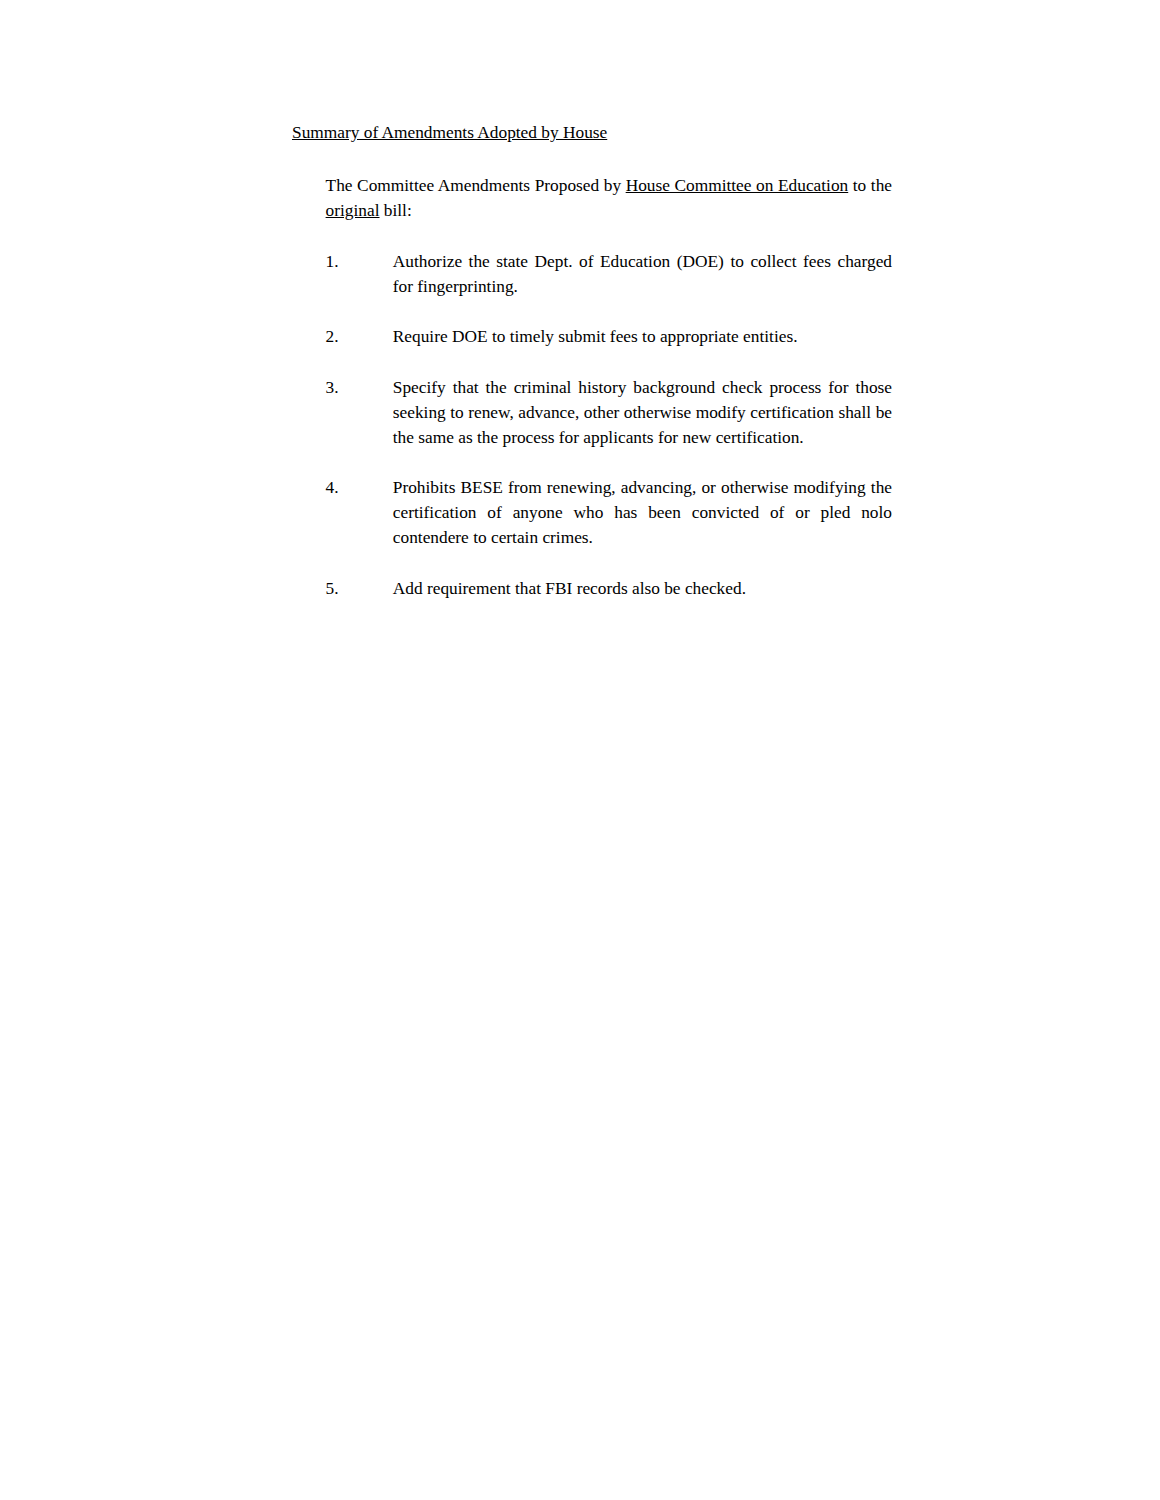Summary of Amendments Adopted by House
The Committee Amendments Proposed by House Committee on Education to the original bill:
1. Authorize the state Dept. of Education (DOE) to collect fees charged for fingerprinting.
2. Require DOE to timely submit fees to appropriate entities.
3. Specify that the criminal history background check process for those seeking to renew, advance, other otherwise modify certification shall be the same as the process for applicants for new certification.
4. Prohibits BESE from renewing, advancing, or otherwise modifying the certification of anyone who has been convicted of or pled nolo contendere to certain crimes.
5. Add requirement that FBI records also be checked.